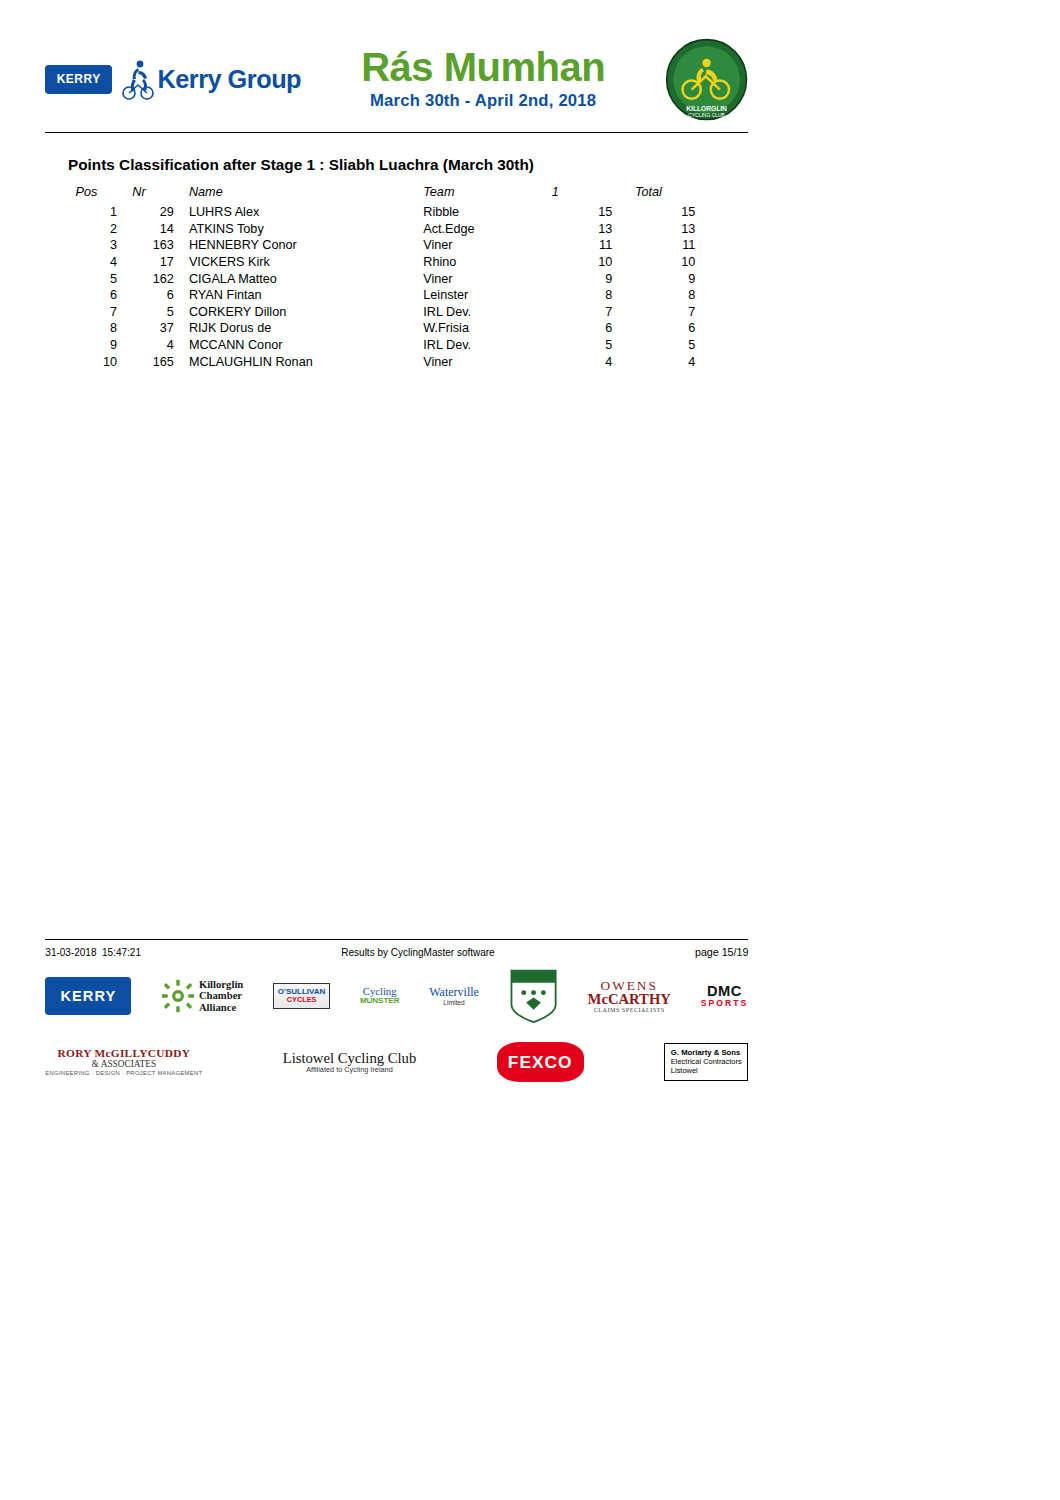KERRY
Kerry Group
Rás Mumhan
March 30th - April 2nd, 2018
KILLORGLIN CYCLING CLUB
Points Classification after Stage 1 : Sliabh Luachra (March 30th)
| Pos | Nr | Name | Team | 1 | Total |
| --- | --- | --- | --- | --- | --- |
| 1 | 29 | LUHRS Alex | Ribble | 15 | 15 |
| 2 | 14 | ATKINS Toby | Act.Edge | 13 | 13 |
| 3 | 163 | HENNEBRY Conor | Viner | 11 | 11 |
| 4 | 17 | VICKERS Kirk | Rhino | 10 | 10 |
| 5 | 162 | CIGALA Matteo | Viner | 9 | 9 |
| 6 | 6 | RYAN Fintan | Leinster | 8 | 8 |
| 7 | 5 | CORKERY Dillon | IRL Dev. | 7 | 7 |
| 8 | 37 | RIJK Dorus de | W.Frisia | 6 | 6 |
| 9 | 4 | MCCANN Conor | IRL Dev. | 5 | 5 |
| 10 | 165 | MCLAUGHLIN Ronan | Viner | 4 | 4 |
31-03-2018 15:47:21
Results by CyclingMaster software
page 15/19
KERRY
Killorglin
Chamber
Alliance
O'SULLIVAN
CYCLES
Cycling
MUNSTER
Waterville
Limited
OWENS
McCARTHY
CLAIMS SPECIALISTS
DMC
SPORTS
RORY McGILLYCUDDY
& ASSOCIATES
ENGINEERING · DESIGN · PROJECT MANAGEMENT
Listowel Cycling Club
Affiliated to Cycling Ireland
FEXCO
G. Moriarty & Sons
Electrical Contractors
Listowel